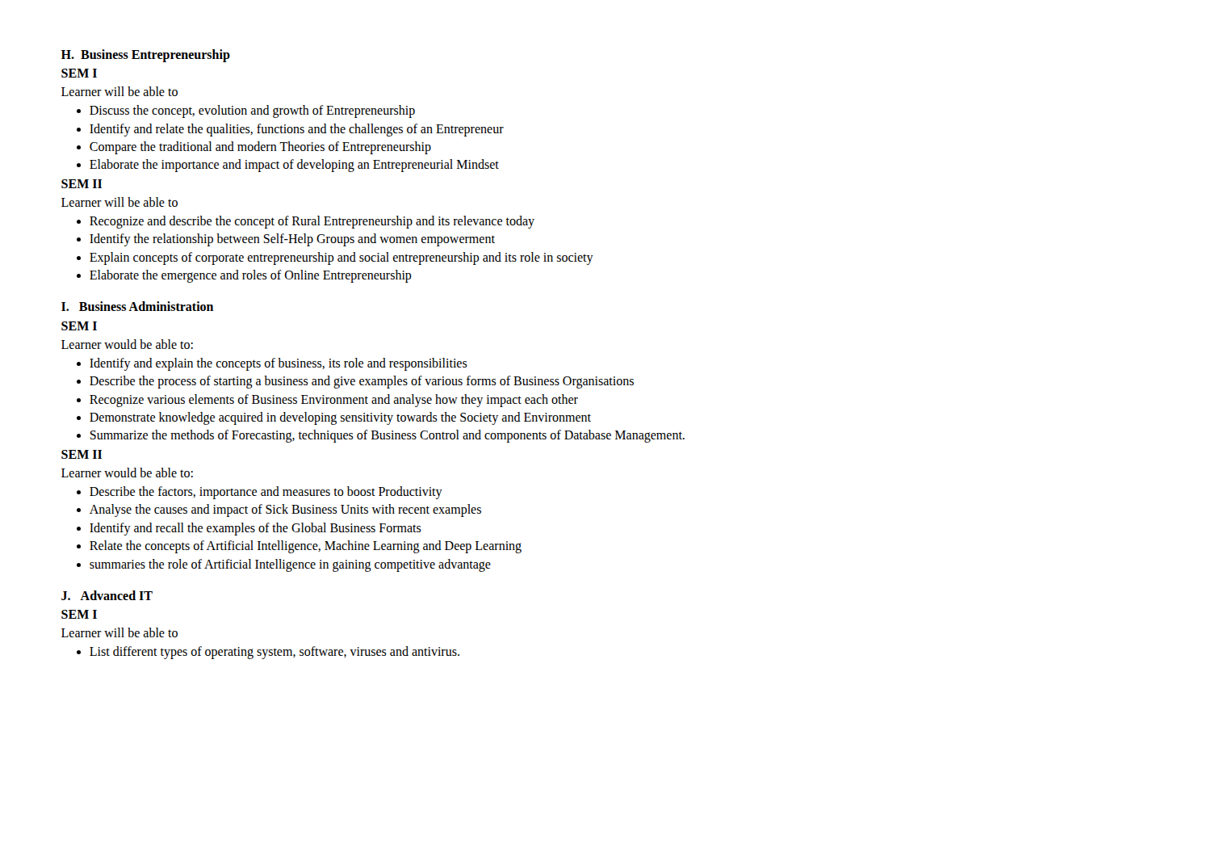H. Business Entrepreneurship
SEM I
Learner will be able to
Discuss the concept, evolution and growth of Entrepreneurship
Identify and relate the qualities, functions and the challenges of an Entrepreneur
Compare the traditional and modern Theories of Entrepreneurship
Elaborate the importance and impact of developing an Entrepreneurial Mindset
SEM II
Learner will be able to
Recognize and describe the concept of Rural Entrepreneurship and its relevance today
Identify the relationship between Self-Help Groups and women empowerment
Explain concepts of corporate entrepreneurship and social entrepreneurship and its role in society
Elaborate the emergence and roles of Online Entrepreneurship
I. Business Administration
SEM I
Learner would be able to:
Identify and explain the concepts of business, its role and responsibilities
Describe the process of starting a business and give examples of various forms of Business Organisations
Recognize various elements of Business Environment and analyse how they impact each other
Demonstrate knowledge acquired in developing sensitivity towards the Society and Environment
Summarize the methods of Forecasting, techniques of Business Control and components of Database Management.
SEM II
Learner would be able to:
Describe the factors, importance and measures to boost Productivity
Analyse the causes and impact of Sick Business Units with recent examples
Identify and recall the examples of the Global Business Formats
Relate the concepts of Artificial Intelligence, Machine Learning and Deep Learning
summaries the role of Artificial Intelligence in gaining competitive advantage
J. Advanced IT
SEM I
Learner will be able to
List different types of operating system, software, viruses and antivirus.